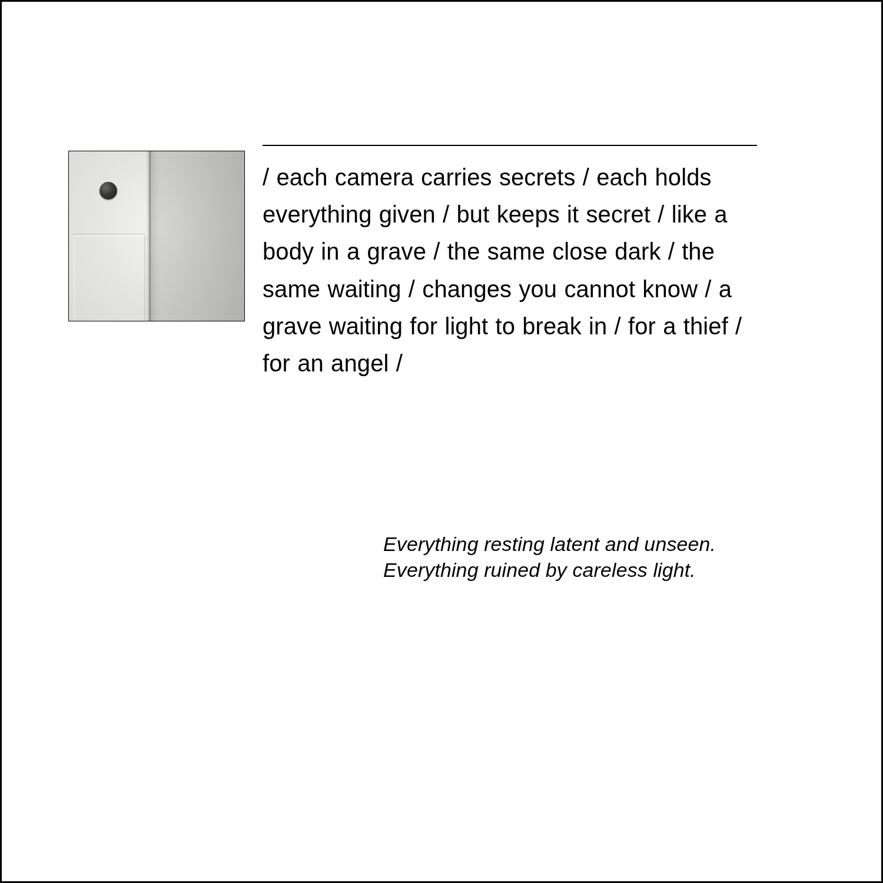/ each camera carries secrets / each holds everything given / but keeps it secret / like a body in a grave / the same close dark / the same waiting / changes you cannot know / a grave waiting for light to break in / for a thief / for an angel /
Everything resting latent and unseen.
Everything ruined by careless light.